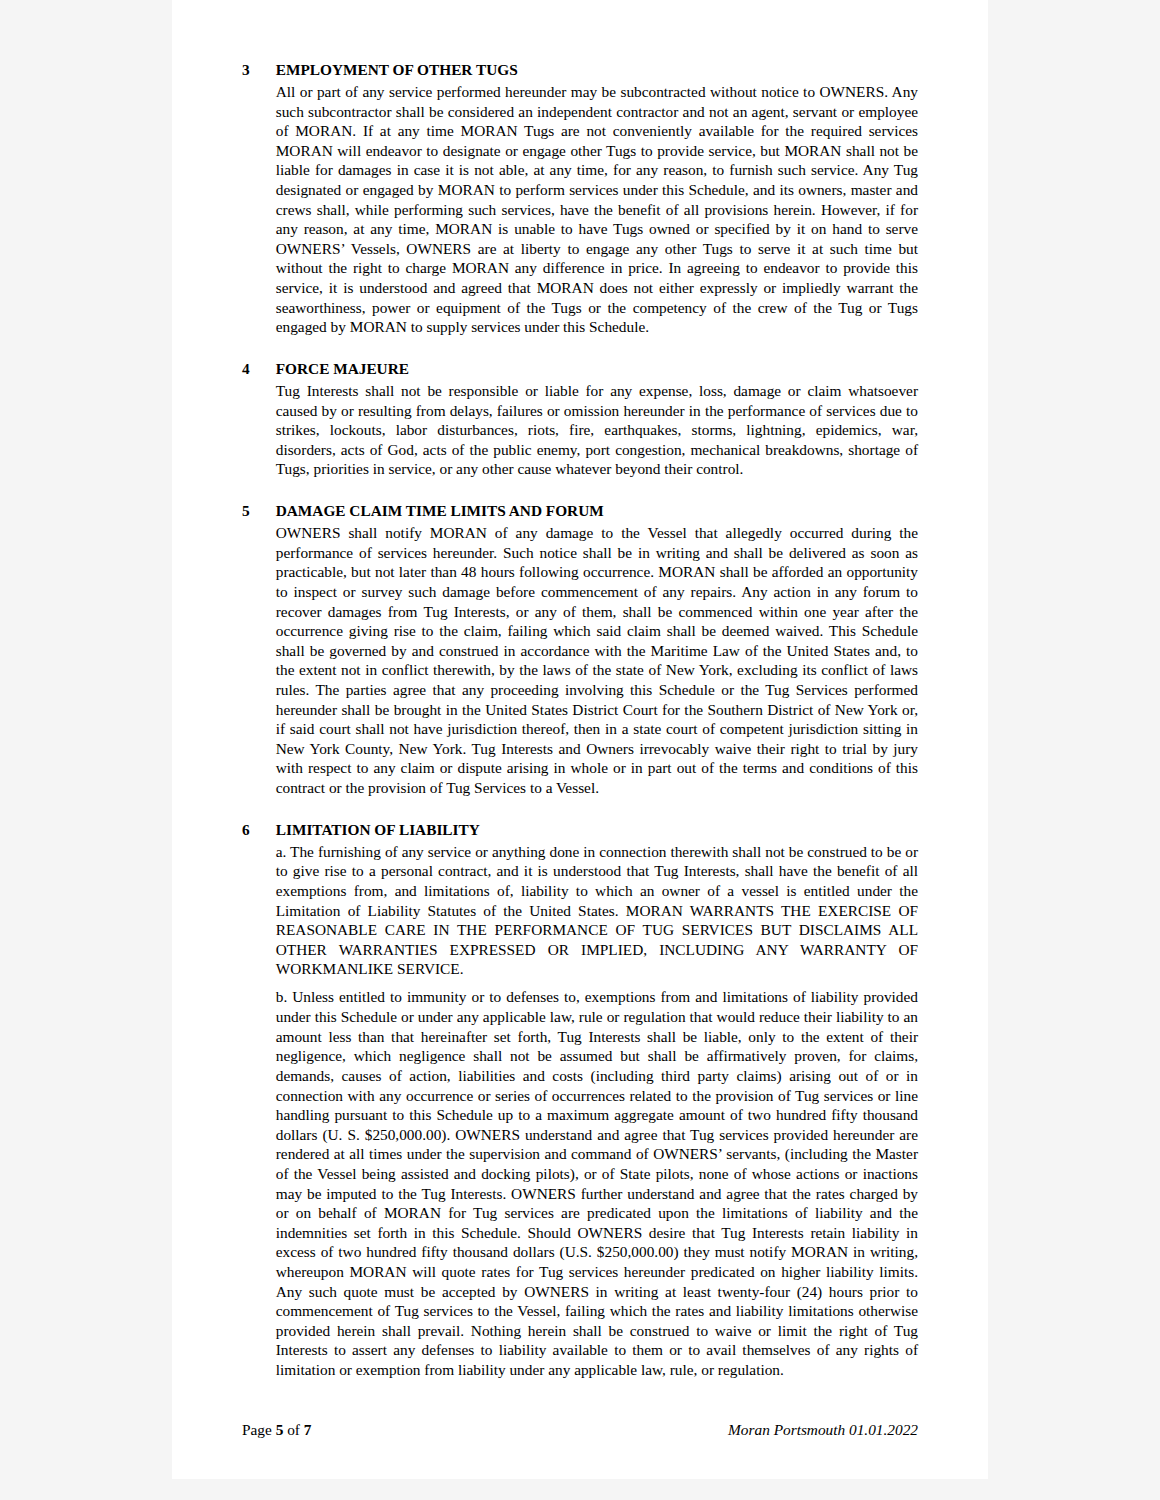3 Employment of Other Tugs
All or part of any service performed hereunder may be subcontracted without notice to OWNERS. Any such subcontractor shall be considered an independent contractor and not an agent, servant or employee of MORAN. If at any time MORAN Tugs are not conveniently available for the required services MORAN will endeavor to designate or engage other Tugs to provide service, but MORAN shall not be liable for damages in case it is not able, at any time, for any reason, to furnish such service. Any Tug designated or engaged by MORAN to perform services under this Schedule, and its owners, master and crews shall, while performing such services, have the benefit of all provisions herein. However, if for any reason, at any time, MORAN is unable to have Tugs owned or specified by it on hand to serve OWNERS’ Vessels, OWNERS are at liberty to engage any other Tugs to serve it at such time but without the right to charge MORAN any difference in price. In agreeing to endeavor to provide this service, it is understood and agreed that MORAN does not either expressly or impliedly warrant the seaworthiness, power or equipment of the Tugs or the competency of the crew of the Tug or Tugs engaged by MORAN to supply services under this Schedule.
4 Force Majeure
Tug Interests shall not be responsible or liable for any expense, loss, damage or claim whatsoever caused by or resulting from delays, failures or omission hereunder in the performance of services due to strikes, lockouts, labor disturbances, riots, fire, earthquakes, storms, lightning, epidemics, war, disorders, acts of God, acts of the public enemy, port congestion, mechanical breakdowns, shortage of Tugs, priorities in service, or any other cause whatever beyond their control.
5 Damage Claim Time Limits and Forum
OWNERS shall notify MORAN of any damage to the Vessel that allegedly occurred during the performance of services hereunder. Such notice shall be in writing and shall be delivered as soon as practicable, but not later than 48 hours following occurrence. MORAN shall be afforded an opportunity to inspect or survey such damage before commencement of any repairs. Any action in any forum to recover damages from Tug Interests, or any of them, shall be commenced within one year after the occurrence giving rise to the claim, failing which said claim shall be deemed waived. This Schedule shall be governed by and construed in accordance with the Maritime Law of the United States and, to the extent not in conflict therewith, by the laws of the state of New York, excluding its conflict of laws rules. The parties agree that any proceeding involving this Schedule or the Tug Services performed hereunder shall be brought in the United States District Court for the Southern District of New York or, if said court shall not have jurisdiction thereof, then in a state court of competent jurisdiction sitting in New York County, New York. Tug Interests and Owners irrevocably waive their right to trial by jury with respect to any claim or dispute arising in whole or in part out of the terms and conditions of this contract or the provision of Tug Services to a Vessel.
6 Limitation of Liability
a. The furnishing of any service or anything done in connection therewith shall not be construed to be or to give rise to a personal contract, and it is understood that Tug Interests, shall have the benefit of all exemptions from, and limitations of, liability to which an owner of a vessel is entitled under the Limitation of Liability Statutes of the United States. MORAN WARRANTS THE EXERCISE OF REASONABLE CARE IN THE PERFORMANCE OF TUG SERVICES BUT DISCLAIMS ALL OTHER WARRANTIES EXPRESSED OR IMPLIED, INCLUDING ANY WARRANTY OF WORKMANLIKE SERVICE.
b. Unless entitled to immunity or to defenses to, exemptions from and limitations of liability provided under this Schedule or under any applicable law, rule or regulation that would reduce their liability to an amount less than that hereinafter set forth, Tug Interests shall be liable, only to the extent of their negligence, which negligence shall not be assumed but shall be affirmatively proven, for claims, demands, causes of action, liabilities and costs (including third party claims) arising out of or in connection with any occurrence or series of occurrences related to the provision of Tug services or line handling pursuant to this Schedule up to a maximum aggregate amount of two hundred fifty thousand dollars (U. S. $250,000.00). OWNERS understand and agree that Tug services provided hereunder are rendered at all times under the supervision and command of OWNERS’ servants, (including the Master of the Vessel being assisted and docking pilots), or of State pilots, none of whose actions or inactions may be imputed to the Tug Interests. OWNERS further understand and agree that the rates charged by or on behalf of MORAN for Tug services are predicated upon the limitations of liability and the indemnities set forth in this Schedule. Should OWNERS desire that Tug Interests retain liability in excess of two hundred fifty thousand dollars (U.S. $250,000.00) they must notify MORAN in writing, whereupon MORAN will quote rates for Tug services hereunder predicated on higher liability limits. Any such quote must be accepted by OWNERS in writing at least twenty-four (24) hours prior to commencement of Tug services to the Vessel, failing which the rates and liability limitations otherwise provided herein shall prevail. Nothing herein shall be construed to waive or limit the right of Tug Interests to assert any defenses to liability available to them or to avail themselves of any rights of limitation or exemption from liability under any applicable law, rule, or regulation.
Page 5 of 7
Moran Portsmouth 01.01.2022